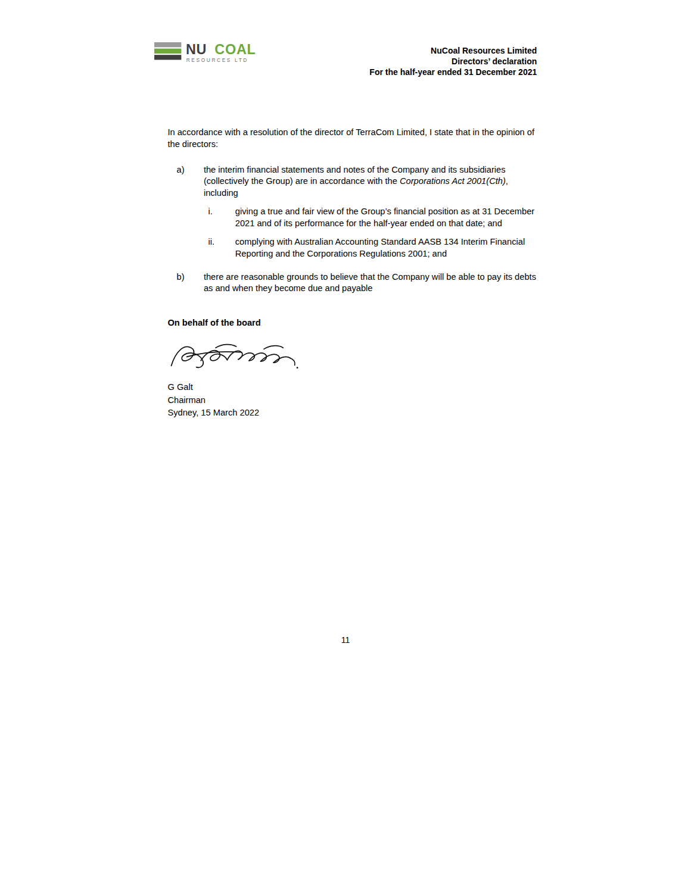NU COAL RESOURCES LTD
NuCoal Resources Limited
Directors’ declaration
For the half-year ended 31 December 2021
In accordance with a resolution of the director of TerraCom Limited, I state that in the opinion of the directors:
a) the interim financial statements and notes of the Company and its subsidiaries (collectively the Group) are in accordance with the Corporations Act 2001(Cth), including
i. giving a true and fair view of the Group’s financial position as at 31 December 2021 and of its performance for the half-year ended on that date; and
ii. complying with Australian Accounting Standard AASB 134 Interim Financial Reporting and the Corporations Regulations 2001; and
b) there are reasonable grounds to believe that the Company will be able to pay its debts as and when they become due and payable
On behalf of the board
G Galt
Chairman
Sydney, 15 March 2022
11